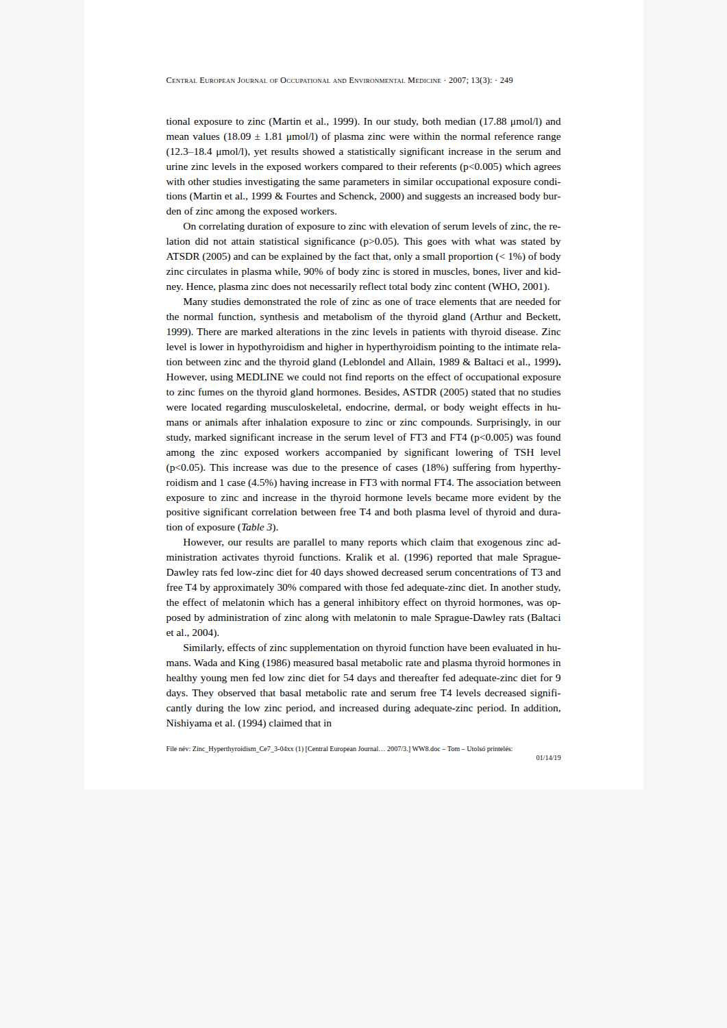Central European Journal of Occupational and Environmental Medicine · 2007; 13(3): · 249
tional exposure to zinc (Martin et al., 1999). In our study, both median (17.88 μmol/l) and mean values (18.09 ± 1.81 μmol/l) of plasma zinc were within the normal reference range (12.3–18.4 μmol/l), yet results showed a statistically significant increase in the serum and urine zinc levels in the exposed workers compared to their referents (p<0.005) which agrees with other studies investigating the same parameters in similar occupational exposure conditions (Martin et al., 1999 & Fourtes and Schenck, 2000) and suggests an increased body burden of zinc among the exposed workers.
On correlating duration of exposure to zinc with elevation of serum levels of zinc, the relation did not attain statistical significance (p>0.05). This goes with what was stated by ATSDR (2005) and can be explained by the fact that, only a small proportion (< 1%) of body zinc circulates in plasma while, 90% of body zinc is stored in muscles, bones, liver and kidney. Hence, plasma zinc does not necessarily reflect total body zinc content (WHO, 2001).
Many studies demonstrated the role of zinc as one of trace elements that are needed for the normal function, synthesis and metabolism of the thyroid gland (Arthur and Beckett, 1999). There are marked alterations in the zinc levels in patients with thyroid disease. Zinc level is lower in hypothyroidism and higher in hyperthyroidism pointing to the intimate relation between zinc and the thyroid gland (Leblondel and Allain, 1989 & Baltaci et al., 1999). However, using MEDLINE we could not find reports on the effect of occupational exposure to zinc fumes on the thyroid gland hormones. Besides, ASTDR (2005) stated that no studies were located regarding musculoskeletal, endocrine, dermal, or body weight effects in humans or animals after inhalation exposure to zinc or zinc compounds. Surprisingly, in our study, marked significant increase in the serum level of FT3 and FT4 (p<0.005) was found among the zinc exposed workers accompanied by significant lowering of TSH level (p<0.05). This increase was due to the presence of cases (18%) suffering from hyperthyroidism and 1 case (4.5%) having increase in FT3 with normal FT4. The association between exposure to zinc and increase in the thyroid hormone levels became more evident by the positive significant correlation between free T4 and both plasma level of thyroid and duration of exposure (Table 3).
However, our results are parallel to many reports which claim that exogenous zinc administration activates thyroid functions. Kralik et al. (1996) reported that male Sprague-Dawley rats fed low-zinc diet for 40 days showed decreased serum concentrations of T3 and free T4 by approximately 30% compared with those fed adequate-zinc diet. In another study, the effect of melatonin which has a general inhibitory effect on thyroid hormones, was opposed by administration of zinc along with melatonin to male Sprague-Dawley rats (Baltaci et al., 2004).
Similarly, effects of zinc supplementation on thyroid function have been evaluated in humans. Wada and King (1986) measured basal metabolic rate and plasma thyroid hormones in healthy young men fed low zinc diet for 54 days and thereafter fed adequate-zinc diet for 9 days. They observed that basal metabolic rate and serum free T4 levels decreased significantly during the low zinc period, and increased during adequate-zinc period. In addition, Nishiyama et al. (1994) claimed that in
File név: Zinc_Hyperthyroidism_Ce7_3-04xx (1) [Central European Journal… 2007/3.] WW8.doc – Tom – Utolsó printelés:
01/14/19